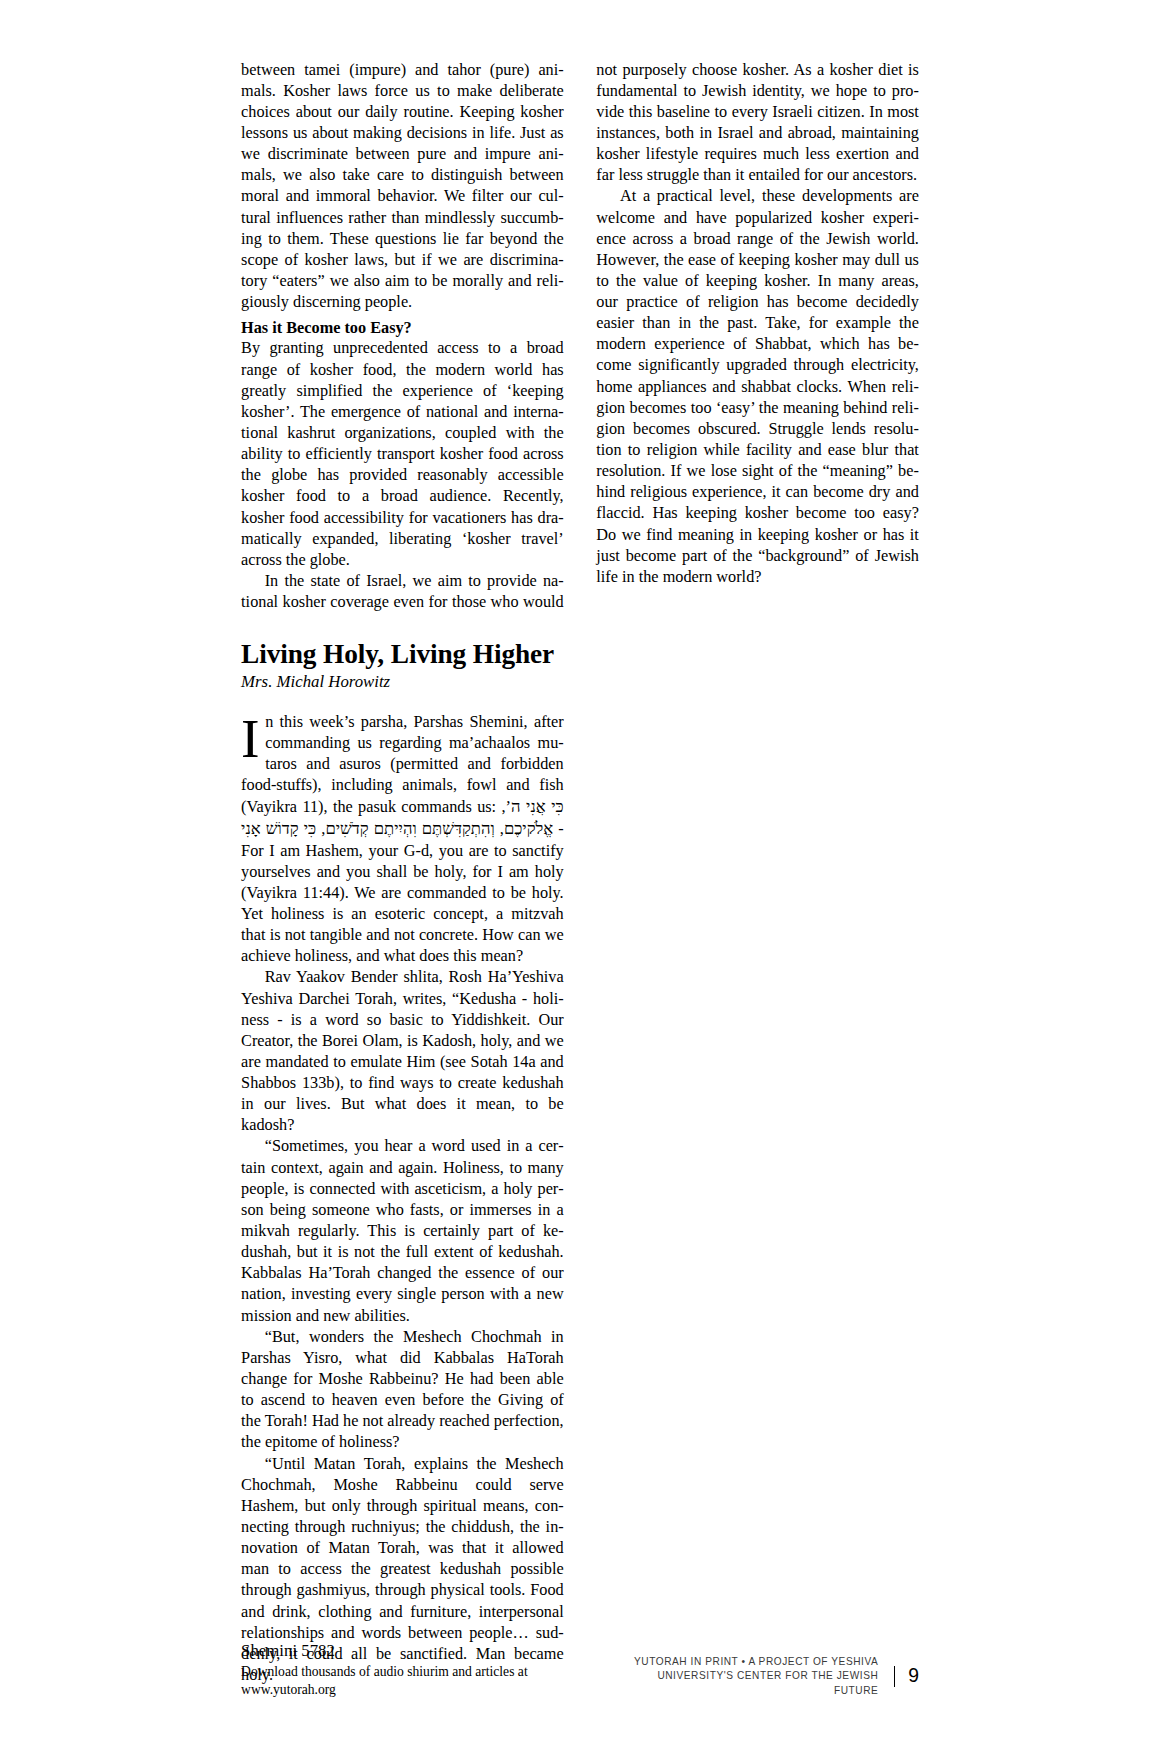between tamei (impure) and tahor (pure) animals. Kosher laws force us to make deliberate choices about our daily routine. Keeping kosher lessons us about making decisions in life. Just as we discriminate between pure and impure animals, we also take care to distinguish between moral and immoral behavior. We filter our cultural influences rather than mindlessly succumbing to them. These questions lie far beyond the scope of kosher laws, but if we are discriminatory “eaters” we also aim to be morally and religiously discerning people.
Has it Become too Easy?
By granting unprecedented access to a broad range of kosher food, the modern world has greatly simplified the experience of ‘keeping kosher’. The emergence of national and international kashrut organizations, coupled with the ability to efficiently transport kosher food across the globe has provided reasonably accessible kosher food to a broad audience. Recently, kosher food accessibility for vacationers has dramatically expanded, liberating ‘kosher travel’ across the globe.
In the state of Israel, we aim to provide national kosher coverage even for those who would not purposely choose kosher. As a kosher diet is fundamental to Jewish identity, we hope to provide this baseline to every Israeli citizen. In most instances, both in Israel and abroad, maintaining kosher lifestyle requires much less exertion and far less struggle than it entailed for our ancestors.
At a practical level, these developments are welcome and have popularized kosher experience across a broad range of the Jewish world. However, the ease of keeping kosher may dull us to the value of keeping kosher. In many areas, our practice of religion has become decidedly easier than in the past. Take, for example the modern experience of Shabbat, which has become significantly upgraded through electricity, home appliances and shabbat clocks. When religion becomes too ‘easy’ the meaning behind religion becomes obscured. Struggle lends resolution to religion while facility and ease blur that resolution. If we lose sight of the “meaning” behind religious experience, it can become dry and flaccid. Has keeping kosher become too easy? Do we find meaning in keeping kosher or has it just become part of the “background” of Jewish life in the modern world?
Living Holy, Living Higher
Mrs. Michal Horowitz
In this week’s parsha, Parshas Shemini, after commanding us regarding ma’achaalos mutaros and asuros (permitted and forbidden food-stuffs), including animals, fowl and fish (Vayikra 11), the pasuk commands us: כִּי אֲנִי ה’, אֱלֹקיכֶם, וְהִתְקַדִּשְׁתֶּם וִהְיִיתֶם קְדֹשִׁים, כִּי קָדוֹשׁ אָנִי - For I am Hashem, your G-d, you are to sanctify yourselves and you shall be holy, for I am holy (Vayikra 11:44). We are commanded to be holy. Yet holiness is an esoteric concept, a mitzvah that is not tangible and not concrete. How can we achieve holiness, and what does this mean?
Rav Yaakov Bender shlita, Rosh Ha’Yeshiva Yeshiva Darchei Torah, writes, “Kedusha - holiness - is a word so basic to Yiddishkeit. Our Creator, the Borei Olam, is Kadosh, holy, and we are mandated to emulate Him (see Sotah 14a and Shabbos 133b), to find ways to create kedushah in our lives. But what does it mean, to be kadosh?
“Sometimes, you hear a word used in a certain context, again and again. Holiness, to many people, is connected with asceticism, a holy person being someone who fasts, or immerses in a mikvah regularly. This is certainly part of kedushah, but it is not the full extent of kedushah. Kabbalas Ha’Torah changed the essence of our nation, investing every single person with a new mission and new abilities.
“But, wonders the Meshech Chochmah in Parshas Yisro, what did Kabbalas HaTorah change for Moshe Rabbeinu? He had been able to ascend to heaven even before the Giving of the Torah! Had he not already reached perfection, the epitome of holiness?
“Until Matan Torah, explains the Meshech Chochmah, Moshe Rabbeinu could serve Hashem, but only through spiritual means, connecting through ruchniyus; the chiddush, the innovation of Matan Torah, was that it allowed man to access the greatest kedushah possible through gashmiyus, through physical tools. Food and drink, clothing and furniture, interpersonal relationships and words between people… suddenly, it could all be sanctified. Man became holy.
Shemini 5782 Download thousands of audio shiurim and articles at www.yutorah.org
YUTorah in Print • a project of Yeshiva
University's Center for the Jewish Future
9